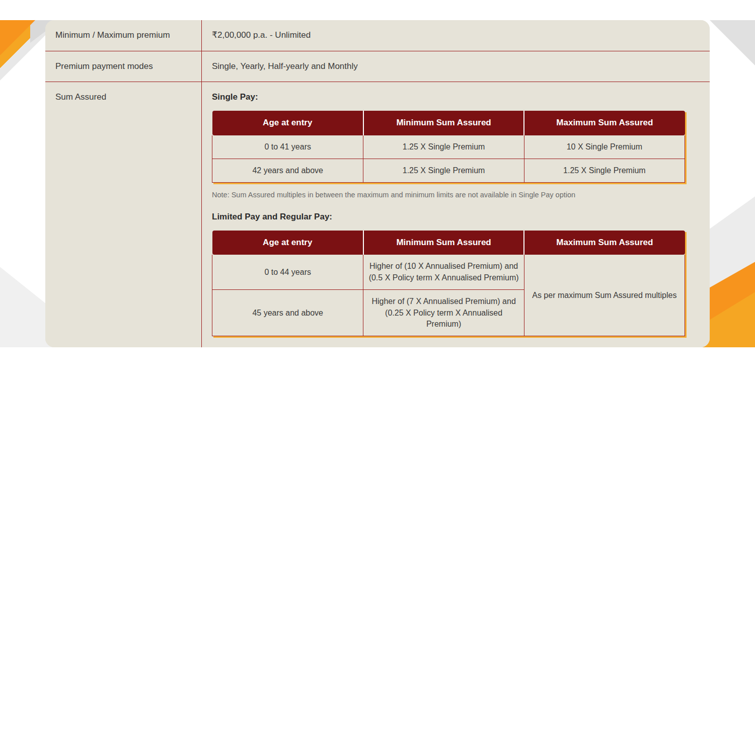| Minimum / Maximum premium | ₹2,00,000 p.a. - Unlimited |
| Premium payment modes | Single, Yearly, Half-yearly and Monthly |
| Sum Assured | Single Pay: / Age at entry / Minimum Sum Assured / Maximum Sum Assured / / --- / --- / --- / / 0 to 41 years / 1.25 X Single Premium / 10 X Single Premium / / 42 years and above / 1.25 X Single Premium / 1.25 X Single Premium / Note: Sum Assured multiples in between the maximum and minimum limits are not available in Single Pay option Limited Pay and Regular Pay: / Age at entry / Minimum Sum Assured / Maximum Sum Assured / / --- / --- / --- / / 0 to 44 years / Higher of (10 X Annualised Premium) and (0.5 X Policy term X Annualised Premium) / As per maximum Sum Assured multiples / / 45 years and above / Higher of (7 X Annualised Premium) and (0.25 X Policy term X Annualised Premium) / |